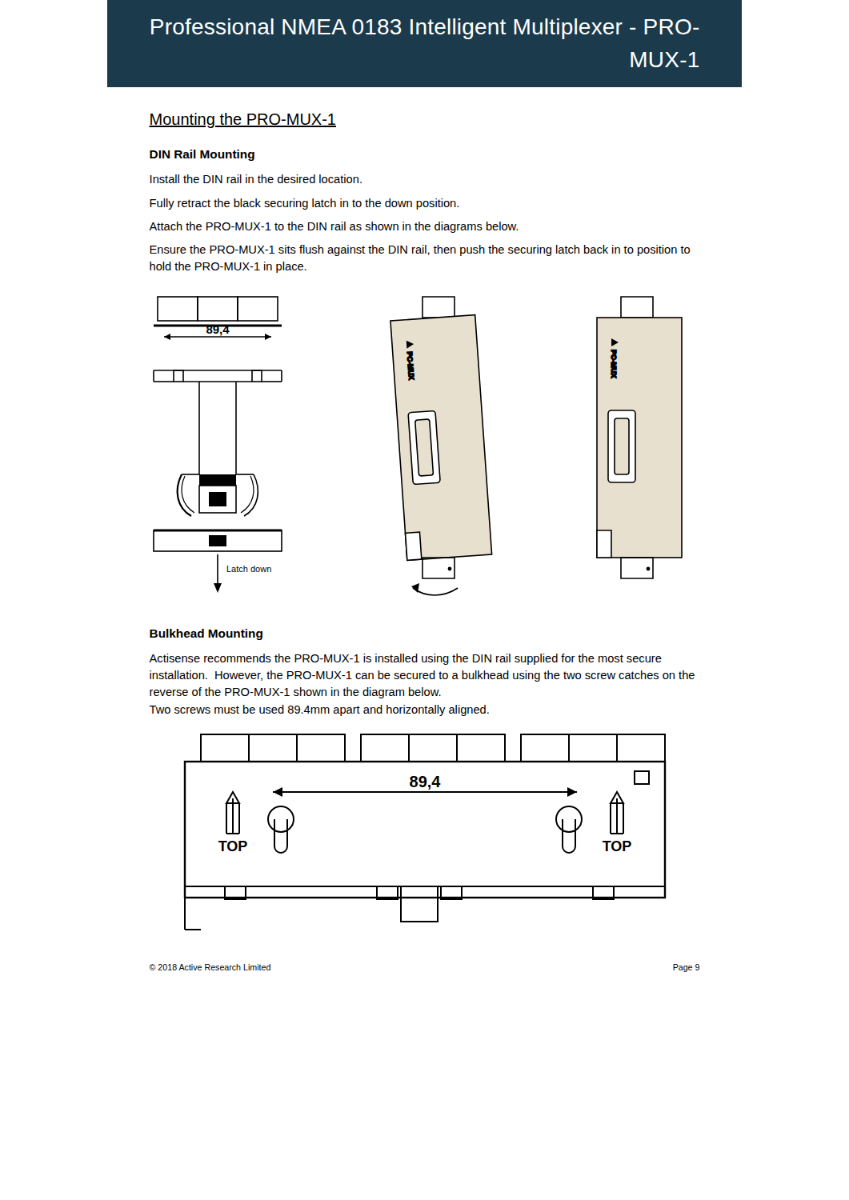Professional NMEA 0183 Intelligent Multiplexer - PRO-MUX-1
Mounting the PRO-MUX-1
DIN Rail Mounting
Install the DIN rail in the desired location.
Fully retract the black securing latch in to the down position.
Attach the PRO-MUX-1 to the DIN rail as shown in the diagrams below.
Ensure the PRO-MUX-1 sits flush against the DIN rail, then push the securing latch back in to position to hold the PRO-MUX-1 in place.
89,4 Latch down
PC-MUX
PC-MUX
Bulkhead Mounting
Actisense recommends the PRO-MUX-1 is installed using the DIN rail supplied for the most secure installation. However, the PRO-MUX-1 can be secured to a bulkhead using the two screw catches on the reverse of the PRO-MUX-1 shown in the diagram below.
Two screws must be used 89.4mm apart and horizontally aligned.
89,4 TOP TOP
© 2018 Active Research Limited
Page 9